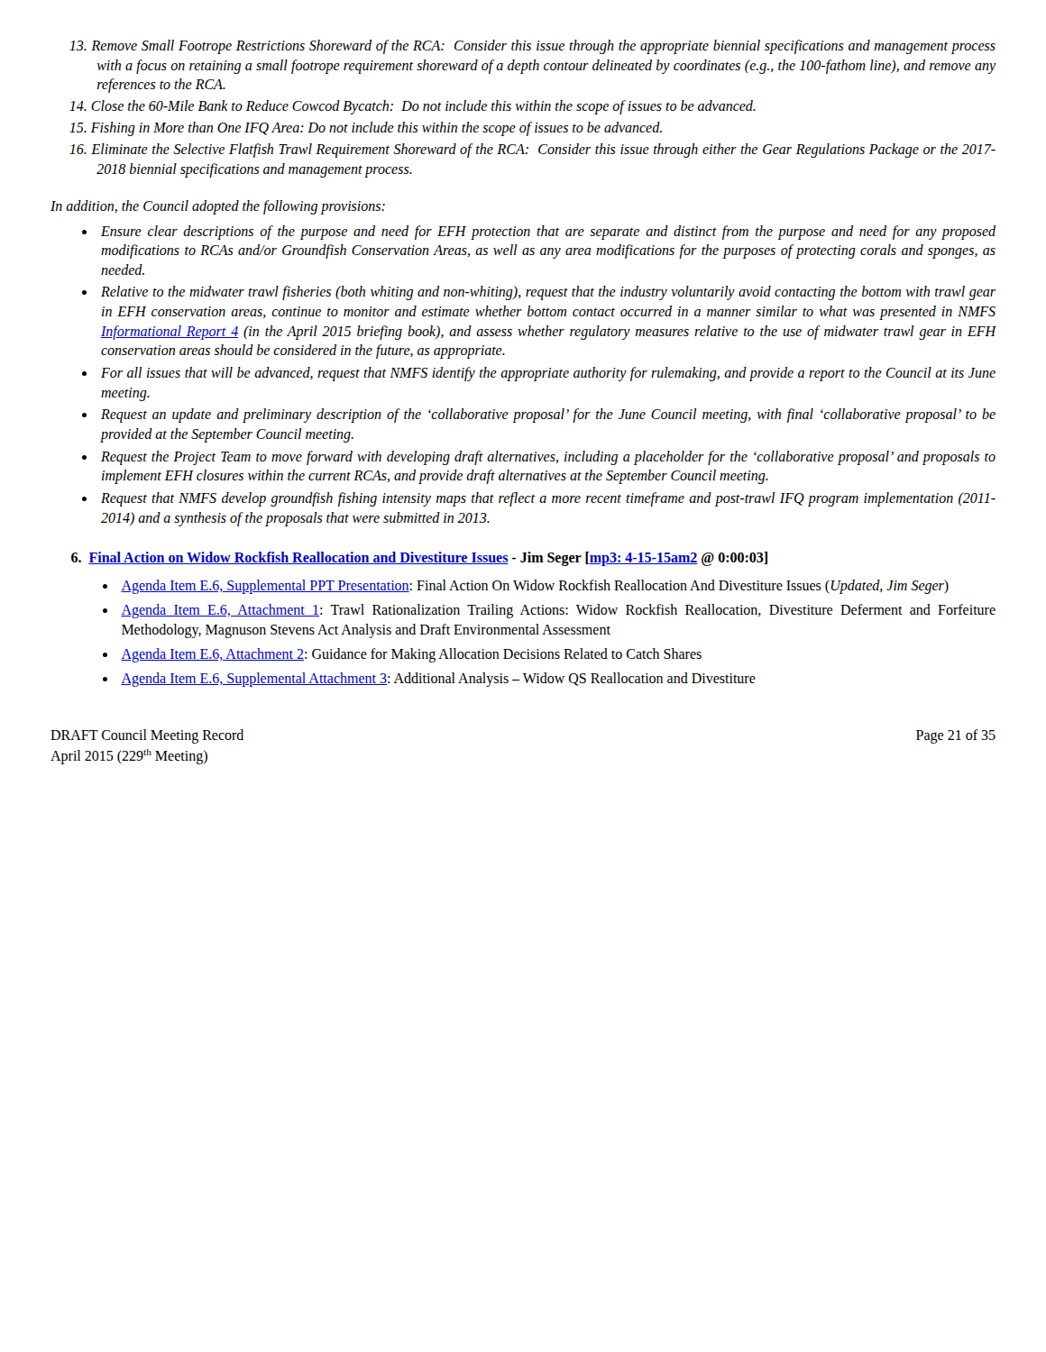13. Remove Small Footrope Restrictions Shoreward of the RCA: Consider this issue through the appropriate biennial specifications and management process with a focus on retaining a small footrope requirement shoreward of a depth contour delineated by coordinates (e.g., the 100-fathom line), and remove any references to the RCA.
14. Close the 60-Mile Bank to Reduce Cowcod Bycatch: Do not include this within the scope of issues to be advanced.
15. Fishing in More than One IFQ Area: Do not include this within the scope of issues to be advanced.
16. Eliminate the Selective Flatfish Trawl Requirement Shoreward of the RCA: Consider this issue through either the Gear Regulations Package or the 2017-2018 biennial specifications and management process.
In addition, the Council adopted the following provisions:
Ensure clear descriptions of the purpose and need for EFH protection that are separate and distinct from the purpose and need for any proposed modifications to RCAs and/or Groundfish Conservation Areas, as well as any area modifications for the purposes of protecting corals and sponges, as needed.
Relative to the midwater trawl fisheries (both whiting and non-whiting), request that the industry voluntarily avoid contacting the bottom with trawl gear in EFH conservation areas, continue to monitor and estimate whether bottom contact occurred in a manner similar to what was presented in NMFS Informational Report 4 (in the April 2015 briefing book), and assess whether regulatory measures relative to the use of midwater trawl gear in EFH conservation areas should be considered in the future, as appropriate.
For all issues that will be advanced, request that NMFS identify the appropriate authority for rulemaking, and provide a report to the Council at its June meeting.
Request an update and preliminary description of the ‘collaborative proposal’ for the June Council meeting, with final ‘collaborative proposal’ to be provided at the September Council meeting.
Request the Project Team to move forward with developing draft alternatives, including a placeholder for the ‘collaborative proposal’ and proposals to implement EFH closures within the current RCAs, and provide draft alternatives at the September Council meeting.
Request that NMFS develop groundfish fishing intensity maps that reflect a more recent timeframe and post-trawl IFQ program implementation (2011-2014) and a synthesis of the proposals that were submitted in 2013.
6. Final Action on Widow Rockfish Reallocation and Divestiture Issues - Jim Seger [mp3: 4-15-15am2 @ 0:00:03]
Agenda Item E.6, Supplemental PPT Presentation: Final Action On Widow Rockfish Reallocation And Divestiture Issues (Updated, Jim Seger)
Agenda Item E.6, Attachment 1: Trawl Rationalization Trailing Actions: Widow Rockfish Reallocation, Divestiture Deferment and Forfeiture Methodology, Magnuson Stevens Act Analysis and Draft Environmental Assessment
Agenda Item E.6, Attachment 2: Guidance for Making Allocation Decisions Related to Catch Shares
Agenda Item E.6, Supplemental Attachment 3: Additional Analysis – Widow QS Reallocation and Divestiture
DRAFT Council Meeting Record
April 2015 (229th Meeting)
Page 21 of 35